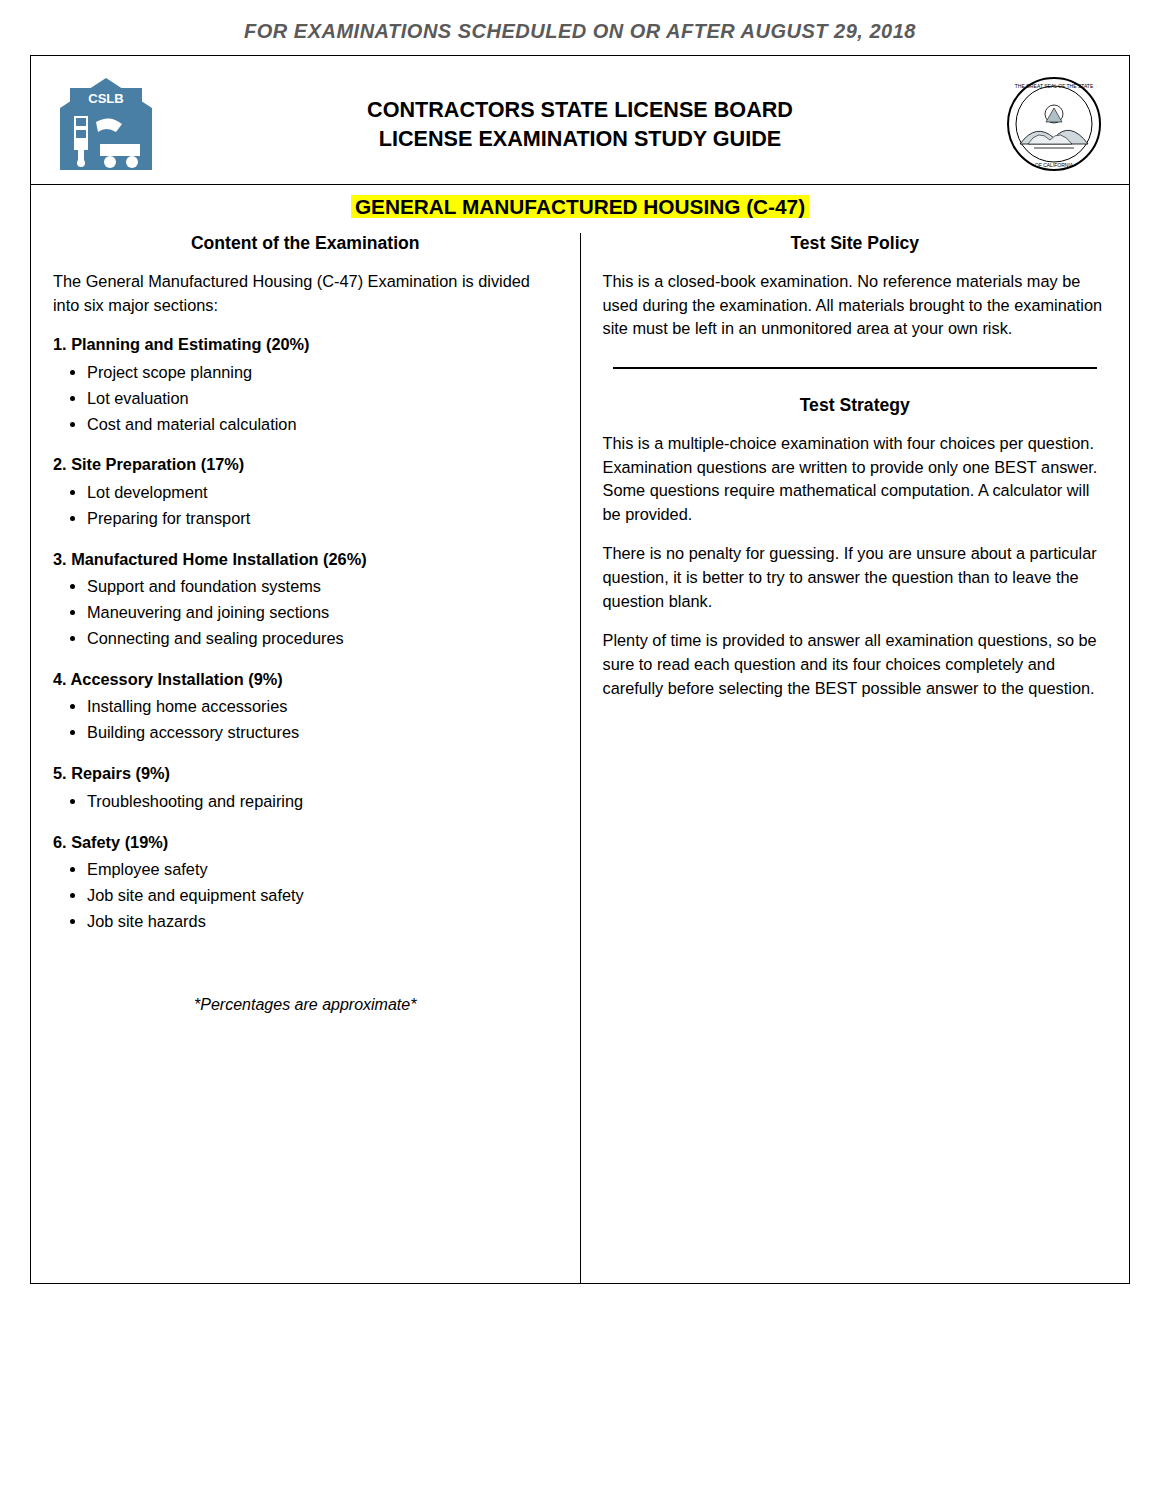FOR EXAMINATIONS SCHEDULED ON OR AFTER AUGUST 29, 2018
CSLB
CONTRACTORS STATE LICENSE BOARD
LICENSE EXAMINATION STUDY GUIDE
THE GREAT SEAL OF THE STATE OF CALIFORNIA
GENERAL MANUFACTURED HOUSING (C-47)
Content of the Examination
The General Manufactured Housing (C-47) Examination is divided into six major sections:
1. Planning and Estimating (20%)
Project scope planning
Lot evaluation
Cost and material calculation
2. Site Preparation (17%)
Lot development
Preparing for transport
3. Manufactured Home Installation (26%)
Support and foundation systems
Maneuvering and joining sections
Connecting and sealing procedures
4. Accessory Installation (9%)
Installing home accessories
Building accessory structures
5. Repairs (9%)
Troubleshooting and repairing
6. Safety (19%)
Employee safety
Job site and equipment safety
Job site hazards
*Percentages are approximate*
Test Site Policy
This is a closed-book examination. No reference materials may be used during the examination. All materials brought to the examination site must be left in an unmonitored area at your own risk.
Test Strategy
This is a multiple-choice examination with four choices per question. Examination questions are written to provide only one BEST answer. Some questions require mathematical computation. A calculator will be provided.
There is no penalty for guessing. If you are unsure about a particular question, it is better to try to answer the question than to leave the question blank.
Plenty of time is provided to answer all examination questions, so be sure to read each question and its four choices completely and carefully before selecting the BEST possible answer to the question.